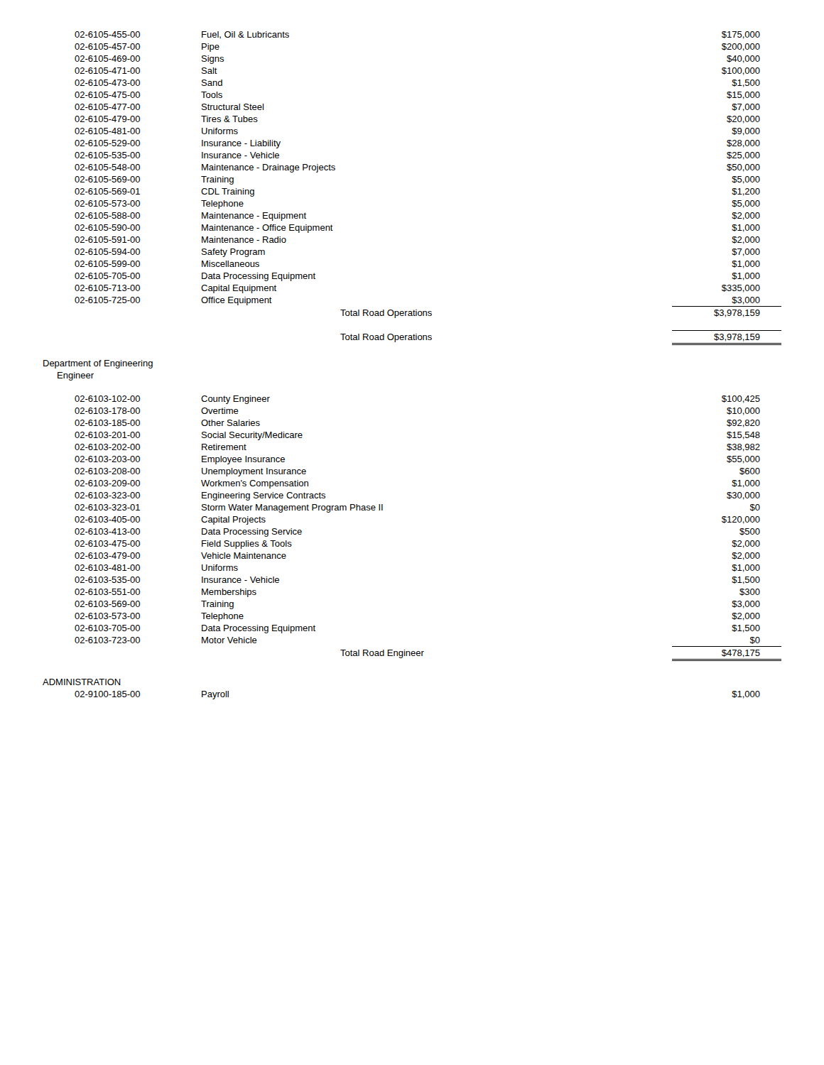| 02-6105-455-00 | Fuel, Oil & Lubricants | $175,000 |
| 02-6105-457-00 | Pipe | $200,000 |
| 02-6105-469-00 | Signs | $40,000 |
| 02-6105-471-00 | Salt | $100,000 |
| 02-6105-473-00 | Sand | $1,500 |
| 02-6105-475-00 | Tools | $15,000 |
| 02-6105-477-00 | Structural Steel | $7,000 |
| 02-6105-479-00 | Tires & Tubes | $20,000 |
| 02-6105-481-00 | Uniforms | $9,000 |
| 02-6105-529-00 | Insurance - Liability | $28,000 |
| 02-6105-535-00 | Insurance - Vehicle | $25,000 |
| 02-6105-548-00 | Maintenance - Drainage Projects | $50,000 |
| 02-6105-569-00 | Training | $5,000 |
| 02-6105-569-01 | CDL Training | $1,200 |
| 02-6105-573-00 | Telephone | $5,000 |
| 02-6105-588-00 | Maintenance - Equipment | $2,000 |
| 02-6105-590-00 | Maintenance - Office Equipment | $1,000 |
| 02-6105-591-00 | Maintenance - Radio | $2,000 |
| 02-6105-594-00 | Safety Program | $7,000 |
| 02-6105-599-00 | Miscellaneous | $1,000 |
| 02-6105-705-00 | Data Processing Equipment | $1,000 |
| 02-6105-713-00 | Capital Equipment | $335,000 |
| 02-6105-725-00 | Office Equipment | $3,000 |
| | Total Road Operations | $3,978,159 |
| | Total Road Operations | $3,978,159 |
| Department of Engineering |
| Engineer |
| 02-6103-102-00 | County Engineer | $100,425 |
| 02-6103-178-00 | Overtime | $10,000 |
| 02-6103-185-00 | Other Salaries | $92,820 |
| 02-6103-201-00 | Social Security/Medicare | $15,548 |
| 02-6103-202-00 | Retirement | $38,982 |
| 02-6103-203-00 | Employee Insurance | $55,000 |
| 02-6103-208-00 | Unemployment Insurance | $600 |
| 02-6103-209-00 | Workmen's Compensation | $1,000 |
| 02-6103-323-00 | Engineering Service Contracts | $30,000 |
| 02-6103-323-01 | Storm Water Management Program Phase II | $0 |
| 02-6103-405-00 | Capital Projects | $120,000 |
| 02-6103-413-00 | Data Processing Service | $500 |
| 02-6103-475-00 | Field Supplies & Tools | $2,000 |
| 02-6103-479-00 | Vehicle Maintenance | $2,000 |
| 02-6103-481-00 | Uniforms | $1,000 |
| 02-6103-535-00 | Insurance - Vehicle | $1,500 |
| 02-6103-551-00 | Memberships | $300 |
| 02-6103-569-00 | Training | $3,000 |
| 02-6103-573-00 | Telephone | $2,000 |
| 02-6103-705-00 | Data Processing Equipment | $1,500 |
| 02-6103-723-00 | Motor Vehicle | $0 |
| | Total Road Engineer | $478,175 |
| ADMINISTRATION |
| 02-9100-185-00 | Payroll | $1,000 |